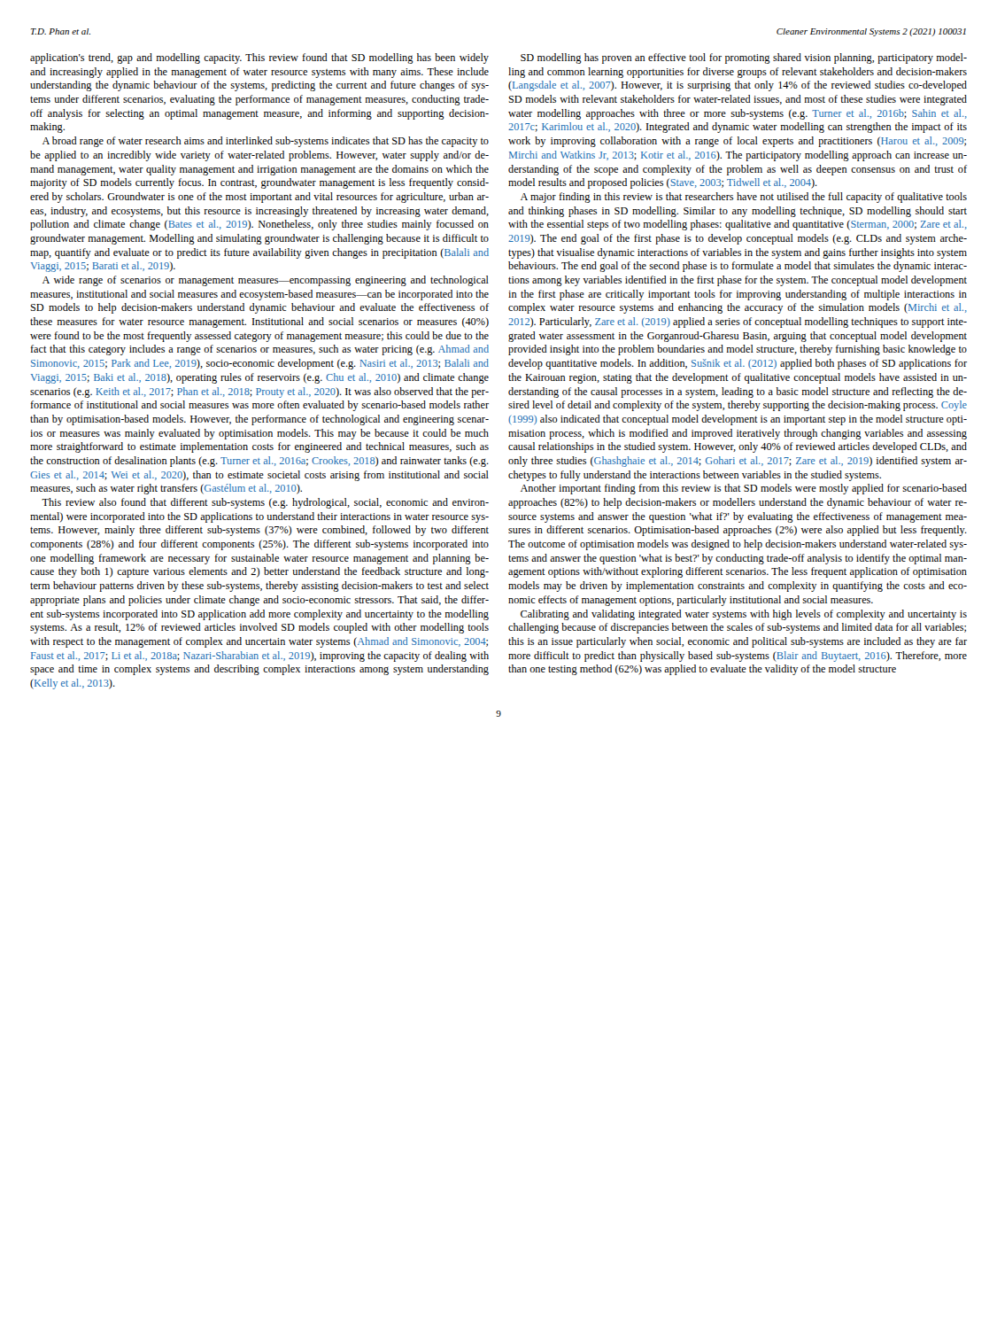T.D. Phan et al.
Cleaner Environmental Systems 2 (2021) 100031
application's trend, gap and modelling capacity. This review found that SD modelling has been widely and increasingly applied in the management of water resource systems with many aims. These include understanding the dynamic behaviour of the systems, predicting the current and future changes of systems under different scenarios, evaluating the performance of management measures, conducting trade-off analysis for selecting an optimal management measure, and informing and supporting decision-making.
A broad range of water research aims and interlinked sub-systems indicates that SD has the capacity to be applied to an incredibly wide variety of water-related problems. However, water supply and/or demand management, water quality management and irrigation management are the domains on which the majority of SD models currently focus. In contrast, groundwater management is less frequently considered by scholars. Groundwater is one of the most important and vital resources for agriculture, urban areas, industry, and ecosystems, but this resource is increasingly threatened by increasing water demand, pollution and climate change (Bates et al., 2019). Nonetheless, only three studies mainly focussed on groundwater management. Modelling and simulating groundwater is challenging because it is difficult to map, quantify and evaluate or to predict its future availability given changes in precipitation (Balali and Viaggi, 2015; Barati et al., 2019).
A wide range of scenarios or management measures—encompassing engineering and technological measures, institutional and social measures and ecosystem-based measures—can be incorporated into the SD models to help decision-makers understand dynamic behaviour and evaluate the effectiveness of these measures for water resource management. Institutional and social scenarios or measures (40%) were found to be the most frequently assessed category of management measure; this could be due to the fact that this category includes a range of scenarios or measures, such as water pricing (e.g. Ahmad and Simonovic, 2015; Park and Lee, 2019), socio-economic development (e.g. Nasiri et al., 2013; Balali and Viaggi, 2015; Baki et al., 2018), operating rules of reservoirs (e.g. Chu et al., 2010) and climate change scenarios (e.g. Keith et al., 2017; Phan et al., 2018; Prouty et al., 2020). It was also observed that the performance of institutional and social measures was more often evaluated by scenario-based models rather than by optimisation-based models. However, the performance of technological and engineering scenarios or measures was mainly evaluated by optimisation models. This may be because it could be much more straightforward to estimate implementation costs for engineered and technical measures, such as the construction of desalination plants (e.g. Turner et al., 2016a; Crookes, 2018) and rainwater tanks (e.g. Gies et al., 2014; Wei et al., 2020), than to estimate societal costs arising from institutional and social measures, such as water right transfers (Gastélum et al., 2010).
This review also found that different sub-systems (e.g. hydrological, social, economic and environmental) were incorporated into the SD applications to understand their interactions in water resource systems. However, mainly three different sub-systems (37%) were combined, followed by two different components (28%) and four different components (25%). The different sub-systems incorporated into one modelling framework are necessary for sustainable water resource management and planning because they both 1) capture various elements and 2) better understand the feedback structure and long-term behaviour patterns driven by these sub-systems, thereby assisting decision-makers to test and select appropriate plans and policies under climate change and socio-economic stressors. That said, the different sub-systems incorporated into SD application add more complexity and uncertainty to the modelling systems. As a result, 12% of reviewed articles involved SD models coupled with other modelling tools with respect to the management of complex and uncertain water systems (Ahmad and Simonovic, 2004; Faust et al., 2017; Li et al., 2018a; Nazari-Sharabian et al., 2019), improving the capacity of dealing with space and time in complex systems and describing complex interactions among system understanding (Kelly et al., 2013).
SD modelling has proven an effective tool for promoting shared vision planning, participatory modelling and common learning opportunities for diverse groups of relevant stakeholders and decision-makers (Langsdale et al., 2007). However, it is surprising that only 14% of the reviewed studies co-developed SD models with relevant stakeholders for water-related issues, and most of these studies were integrated water modelling approaches with three or more sub-systems (e.g. Turner et al., 2016b; Sahin et al., 2017c; Karimlou et al., 2020). Integrated and dynamic water modelling can strengthen the impact of its work by improving collaboration with a range of local experts and practitioners (Harou et al., 2009; Mirchi and Watkins Jr, 2013; Kotir et al., 2016). The participatory modelling approach can increase understanding of the scope and complexity of the problem as well as deepen consensus on and trust of model results and proposed policies (Stave, 2003; Tidwell et al., 2004).
A major finding in this review is that researchers have not utilised the full capacity of qualitative tools and thinking phases in SD modelling. Similar to any modelling technique, SD modelling should start with the essential steps of two modelling phases: qualitative and quantitative (Sterman, 2000; Zare et al., 2019). The end goal of the first phase is to develop conceptual models (e.g. CLDs and system archetypes) that visualise dynamic interactions of variables in the system and gains further insights into system behaviours. The end goal of the second phase is to formulate a model that simulates the dynamic interactions among key variables identified in the first phase for the system. The conceptual model development in the first phase are critically important tools for improving understanding of multiple interactions in complex water resource systems and enhancing the accuracy of the simulation models (Mirchi et al., 2012). Particularly, Zare et al. (2019) applied a series of conceptual modelling techniques to support integrated water assessment in the Gorganroud-Gharesu Basin, arguing that conceptual model development provided insight into the problem boundaries and model structure, thereby furnishing basic knowledge to develop quantitative models. In addition, Sušnik et al. (2012) applied both phases of SD applications for the Kairouan region, stating that the development of qualitative conceptual models have assisted in understanding of the causal processes in a system, leading to a basic model structure and reflecting the desired level of detail and complexity of the system, thereby supporting the decision-making process. Coyle (1999) also indicated that conceptual model development is an important step in the model structure optimisation process, which is modified and improved iteratively through changing variables and assessing causal relationships in the studied system. However, only 40% of reviewed articles developed CLDs, and only three studies (Ghashghaie et al., 2014; Gohari et al., 2017; Zare et al., 2019) identified system archetypes to fully understand the interactions between variables in the studied systems.
Another important finding from this review is that SD models were mostly applied for scenario-based approaches (82%) to help decision-makers or modellers understand the dynamic behaviour of water resource systems and answer the question 'what if?' by evaluating the effectiveness of management measures in different scenarios. Optimisation-based approaches (2%) were also applied but less frequently. The outcome of optimisation models was designed to help decision-makers understand water-related systems and answer the question 'what is best?' by conducting trade-off analysis to identify the optimal management options with/without exploring different scenarios. The less frequent application of optimisation models may be driven by implementation constraints and complexity in quantifying the costs and economic effects of management options, particularly institutional and social measures.
Calibrating and validating integrated water systems with high levels of complexity and uncertainty is challenging because of discrepancies between the scales of sub-systems and limited data for all variables; this is an issue particularly when social, economic and political sub-systems are included as they are far more difficult to predict than physically based sub-systems (Blair and Buytaert, 2016). Therefore, more than one testing method (62%) was applied to evaluate the validity of the model structure
9